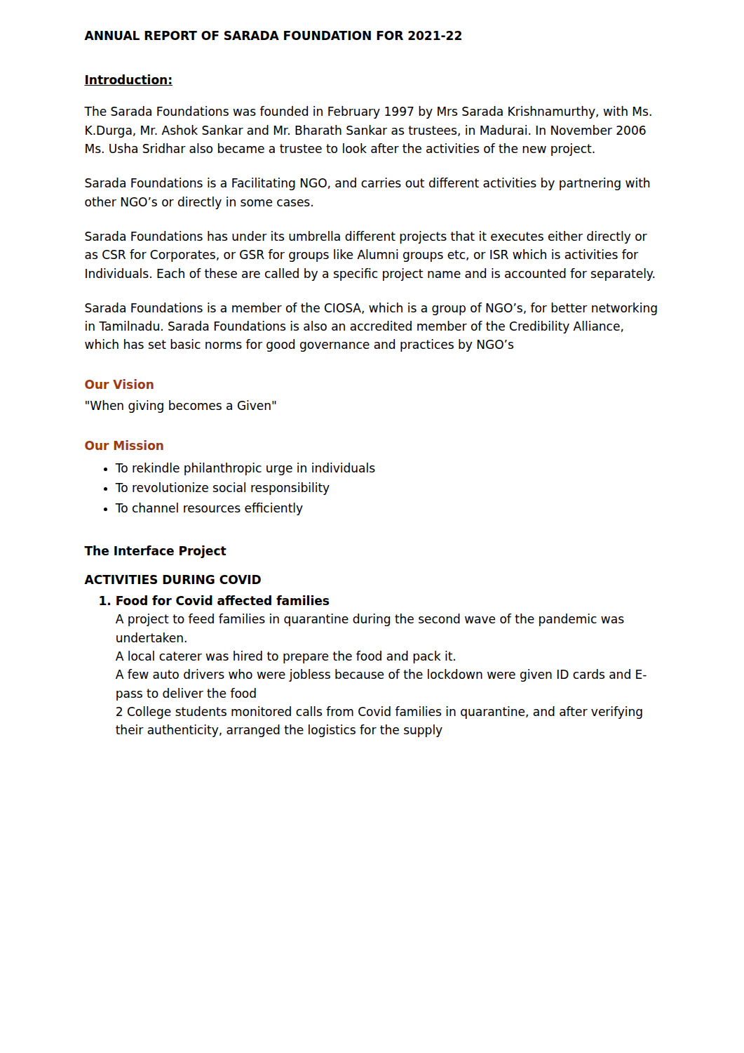ANNUAL REPORT OF SARADA FOUNDATION FOR 2021-22
Introduction:
The Sarada Foundations was founded in February 1997 by Mrs Sarada Krishnamurthy, with Ms. K.Durga, Mr. Ashok Sankar and Mr. Bharath Sankar as trustees, in Madurai. In November 2006 Ms. Usha Sridhar also became a trustee to look after the activities of the new project.
Sarada Foundations is a Facilitating NGO, and carries out different activities by partnering with other NGO’s or directly in some cases.
Sarada Foundations has under its umbrella different projects that it executes either directly or as CSR for Corporates, or GSR for groups like Alumni groups etc, or ISR which is activities for Individuals. Each of these are called by a specific project name and is accounted for separately.
Sarada Foundations is a member of the CIOSA, which is a group of NGO’s, for better networking in Tamilnadu. Sarada Foundations is also an accredited member of the Credibility Alliance, which has set basic norms for good governance and practices by NGO’s
Our Vision
"When giving becomes a Given"
Our Mission
To rekindle philanthropic urge in individuals
To revolutionize social responsibility
To channel resources efficiently
The Interface Project
ACTIVITIES DURING COVID
Food for Covid affected families
A project to feed families in quarantine during the second wave of the pandemic was undertaken.
A local caterer was hired to prepare the food and pack it.
A few auto drivers who were jobless because of the lockdown were given ID cards and E-pass to deliver the food
2 College students monitored calls from Covid families in quarantine, and after verifying their authenticity, arranged the logistics for the supply